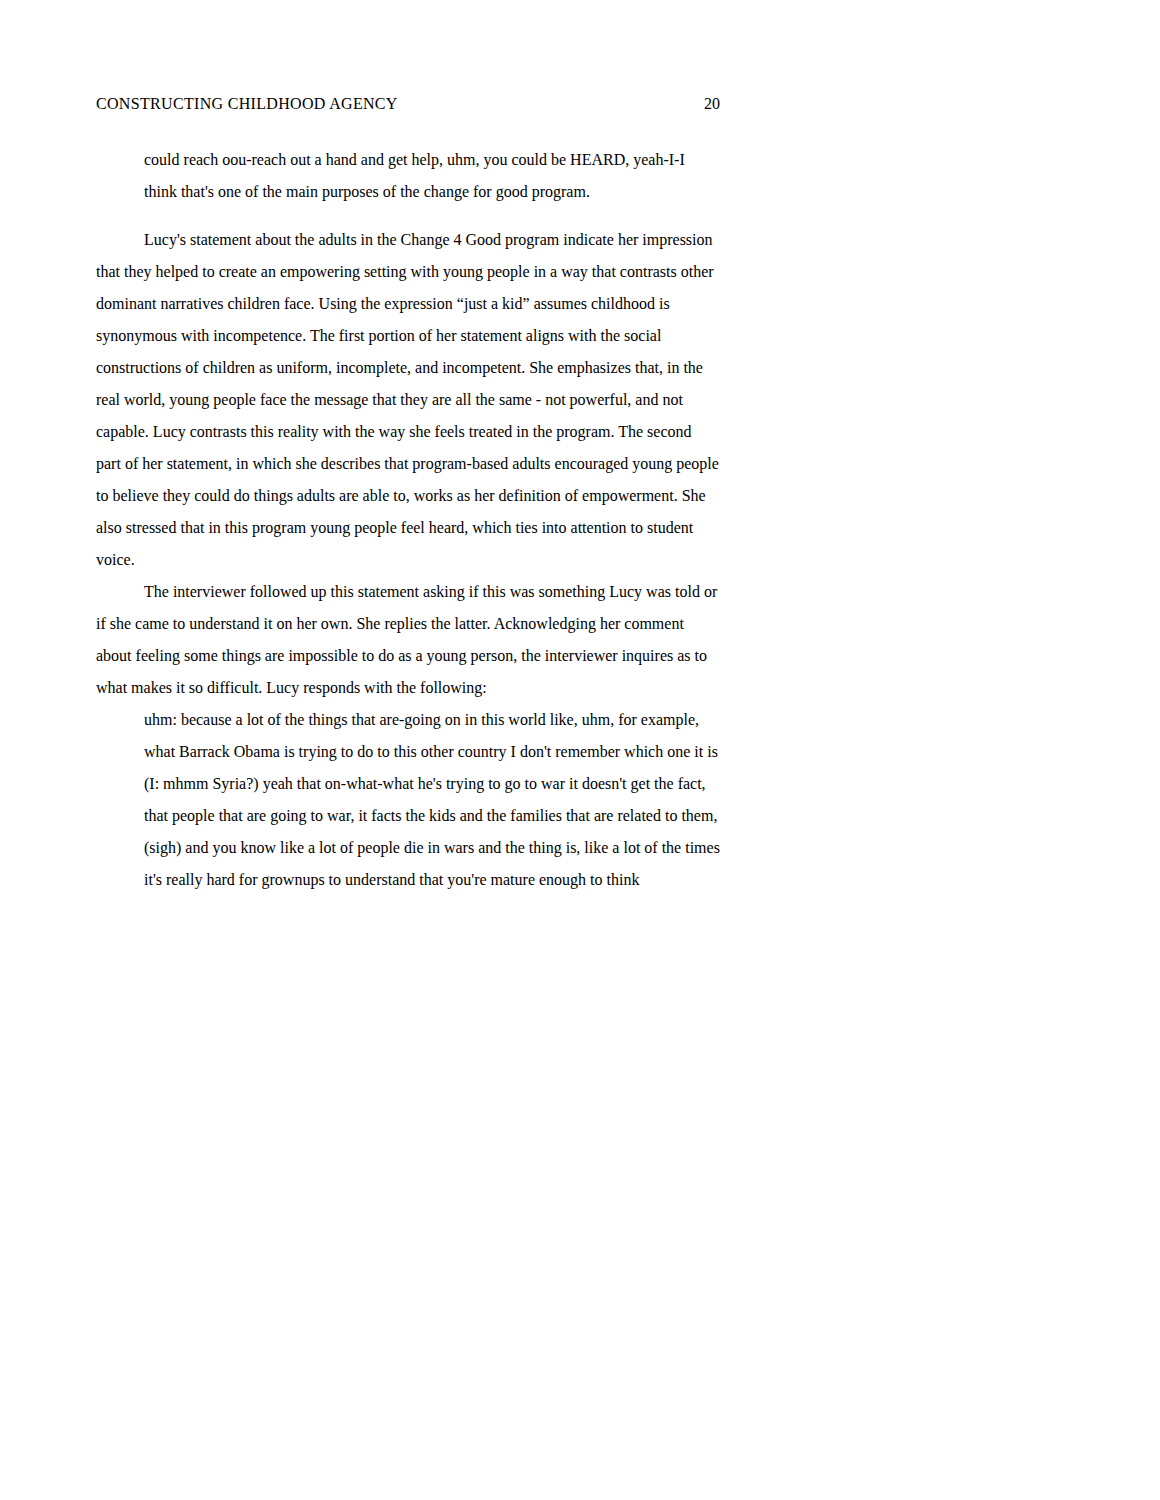Constructing Childhood Agency 20
could reach oou-reach out a hand and get help, uhm, you could be HEARD, yeah-I-I think that's one of the main purposes of the change for good program.
Lucy's statement about the adults in the Change 4 Good program indicate her impression that they helped to create an empowering setting with young people in a way that contrasts other dominant narratives children face. Using the expression “just a kid” assumes childhood is synonymous with incompetence. The first portion of her statement aligns with the social constructions of children as uniform, incomplete, and incompetent. She emphasizes that, in the real world, young people face the message that they are all the same - not powerful, and not capable. Lucy contrasts this reality with the way she feels treated in the program. The second part of her statement, in which she describes that program-based adults encouraged young people to believe they could do things adults are able to, works as her definition of empowerment. She also stressed that in this program young people feel heard, which ties into attention to student voice.
The interviewer followed up this statement asking if this was something Lucy was told or if she came to understand it on her own. She replies the latter. Acknowledging her comment about feeling some things are impossible to do as a young person, the interviewer inquires as to what makes it so difficult. Lucy responds with the following:
uhm: because a lot of the things that are-going on in this world like, uhm, for example, what Barrack Obama is trying to do to this other country I don't remember which one it is (I: mhmm Syria?) yeah that on-what-what he's trying to go to war it doesn't get the fact, that people that are going to war, it facts the kids and the families that are related to them, (sigh) and you know like a lot of people die in wars and the thing is, like a lot of the times it's really hard for grownups to understand that you're mature enough to think